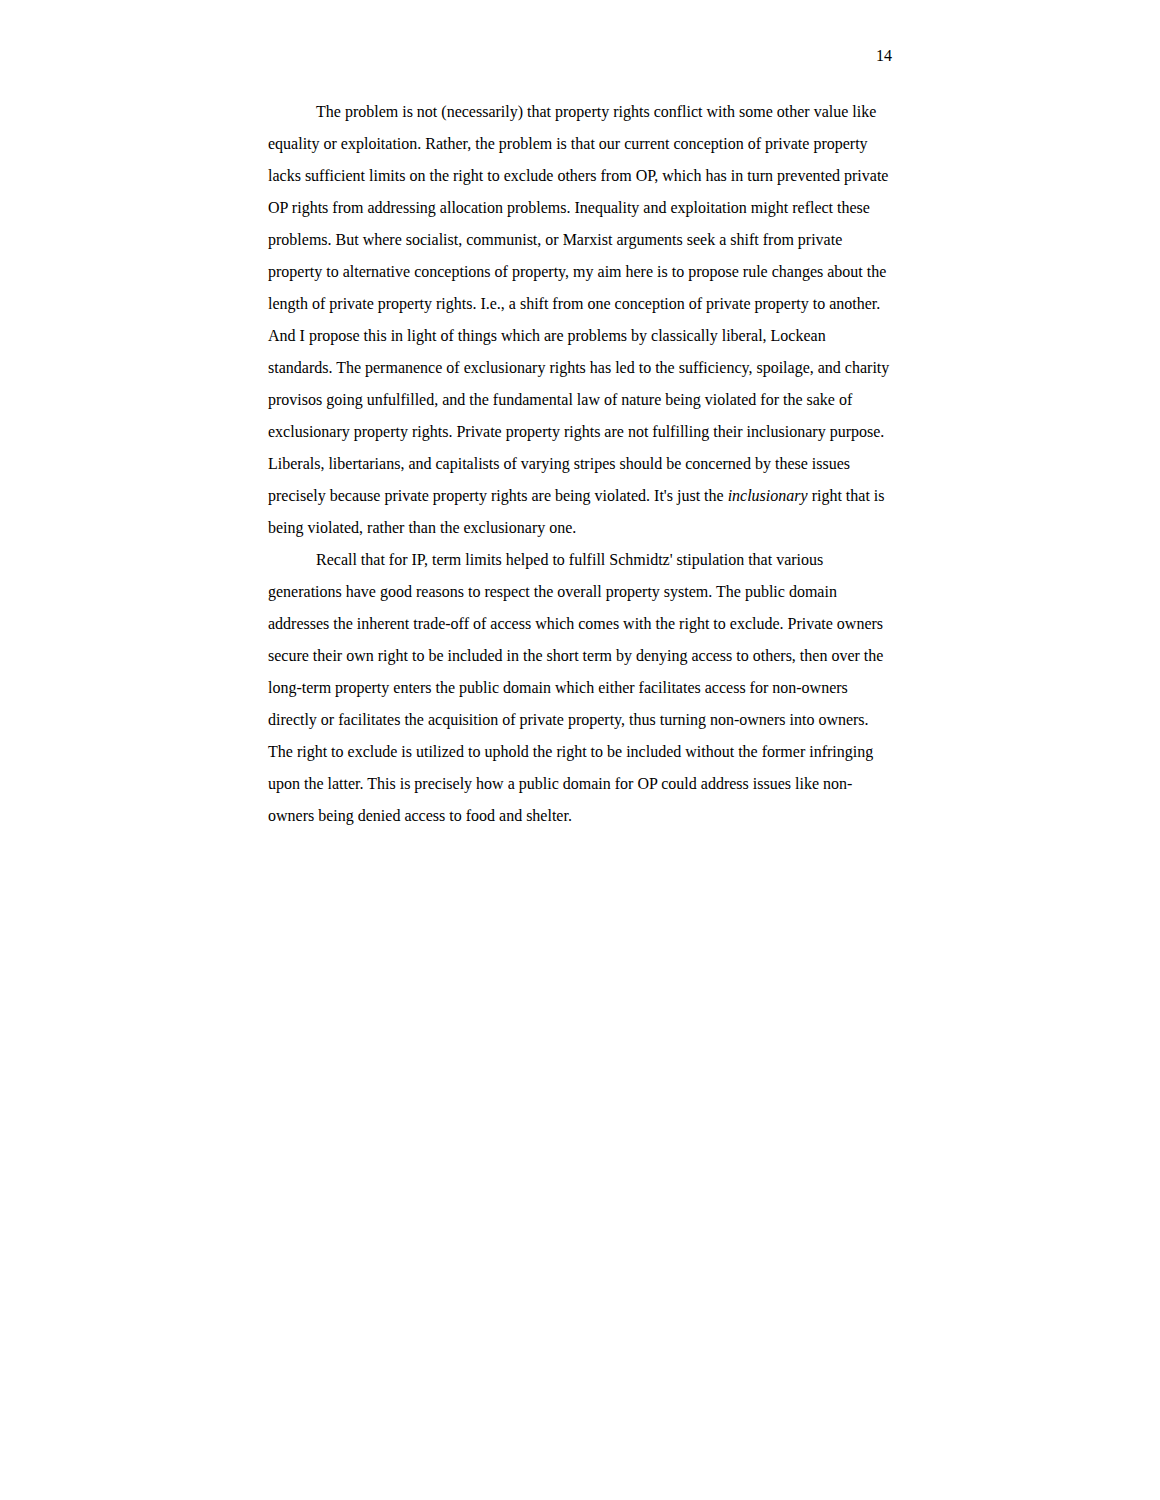14
The problem is not (necessarily) that property rights conflict with some other value like equality or exploitation. Rather, the problem is that our current conception of private property lacks sufficient limits on the right to exclude others from OP, which has in turn prevented private OP rights from addressing allocation problems. Inequality and exploitation might reflect these problems. But where socialist, communist, or Marxist arguments seek a shift from private property to alternative conceptions of property, my aim here is to propose rule changes about the length of private property rights. I.e., a shift from one conception of private property to another. And I propose this in light of things which are problems by classically liberal, Lockean standards. The permanence of exclusionary rights has led to the sufficiency, spoilage, and charity provisos going unfulfilled, and the fundamental law of nature being violated for the sake of exclusionary property rights. Private property rights are not fulfilling their inclusionary purpose. Liberals, libertarians, and capitalists of varying stripes should be concerned by these issues precisely because private property rights are being violated. It's just the inclusionary right that is being violated, rather than the exclusionary one.
Recall that for IP, term limits helped to fulfill Schmidtz' stipulation that various generations have good reasons to respect the overall property system. The public domain addresses the inherent trade-off of access which comes with the right to exclude. Private owners secure their own right to be included in the short term by denying access to others, then over the long-term property enters the public domain which either facilitates access for non-owners directly or facilitates the acquisition of private property, thus turning non-owners into owners. The right to exclude is utilized to uphold the right to be included without the former infringing upon the latter. This is precisely how a public domain for OP could address issues like non-owners being denied access to food and shelter.